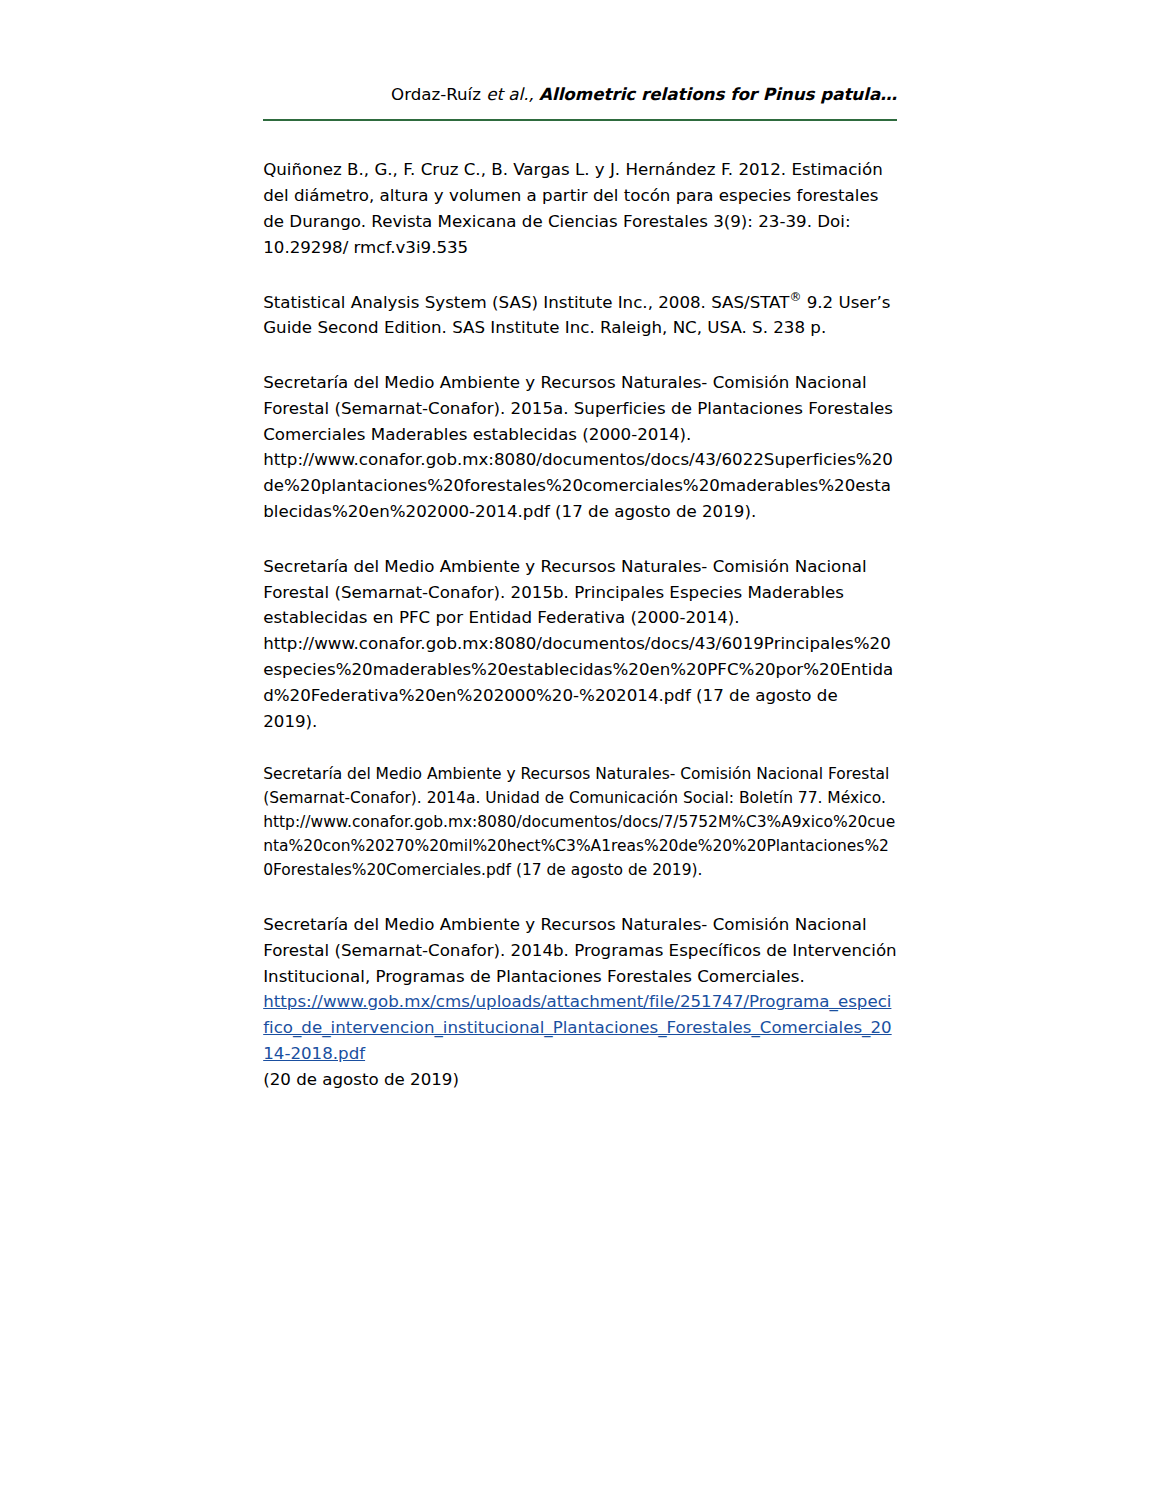Ordaz-Ruíz et al., Allometric relations for Pinus patula…
Quiñonez B., G., F. Cruz C., B. Vargas L. y J. Hernández F. 2012. Estimación del diámetro, altura y volumen a partir del tocón para especies forestales de Durango. Revista Mexicana de Ciencias Forestales 3(9): 23-39. Doi: 10.29298/ rmcf.v3i9.535
Statistical Analysis System (SAS) Institute Inc., 2008. SAS/STAT® 9.2 User’s Guide Second Edition. SAS Institute Inc. Raleigh, NC, USA. S. 238 p.
Secretaría del Medio Ambiente y Recursos Naturales- Comisión Nacional Forestal (Semarnat-Conafor). 2015a. Superficies de Plantaciones Forestales Comerciales Maderables establecidas (2000-2014).
http://www.conafor.gob.mx:8080/documentos/docs/43/6022Superficies%20de%20plantaciones%20forestales%20comerciales%20maderables%20establecidas%20en%202000-2014.pdf (17 de agosto de 2019).
Secretaría del Medio Ambiente y Recursos Naturales- Comisión Nacional Forestal (Semarnat-Conafor). 2015b. Principales Especies Maderables establecidas en PFC por Entidad Federativa (2000-2014).
http://www.conafor.gob.mx:8080/documentos/docs/43/6019Principales%20especies%20maderables%20establecidas%20en%20PFC%20por%20Entidad%20Federativa%20en%202000%20-%202014.pdf (17 de agosto de 2019).
Secretaría del Medio Ambiente y Recursos Naturales- Comisión Nacional Forestal (Semarnat-Conafor). 2014a. Unidad de Comunicación Social: Boletín 77. México.
http://www.conafor.gob.mx:8080/documentos/docs/7/5752M%C3%A9xico%20cuenta%20con%20270%20mil%20hect%C3%A1reas%20de%20%20Plantaciones%20Forestales%20Comerciales.pdf (17 de agosto de 2019).
Secretaría del Medio Ambiente y Recursos Naturales- Comisión Nacional Forestal (Semarnat-Conafor). 2014b. Programas Específicos de Intervención Institucional, Programas de Plantaciones Forestales Comerciales.
https://www.gob.mx/cms/uploads/attachment/file/251747/Programa_especifico_de_intervencion_institucional_Plantaciones_Forestales_Comerciales_2014-2018.pdf
(20 de agosto de 2019)